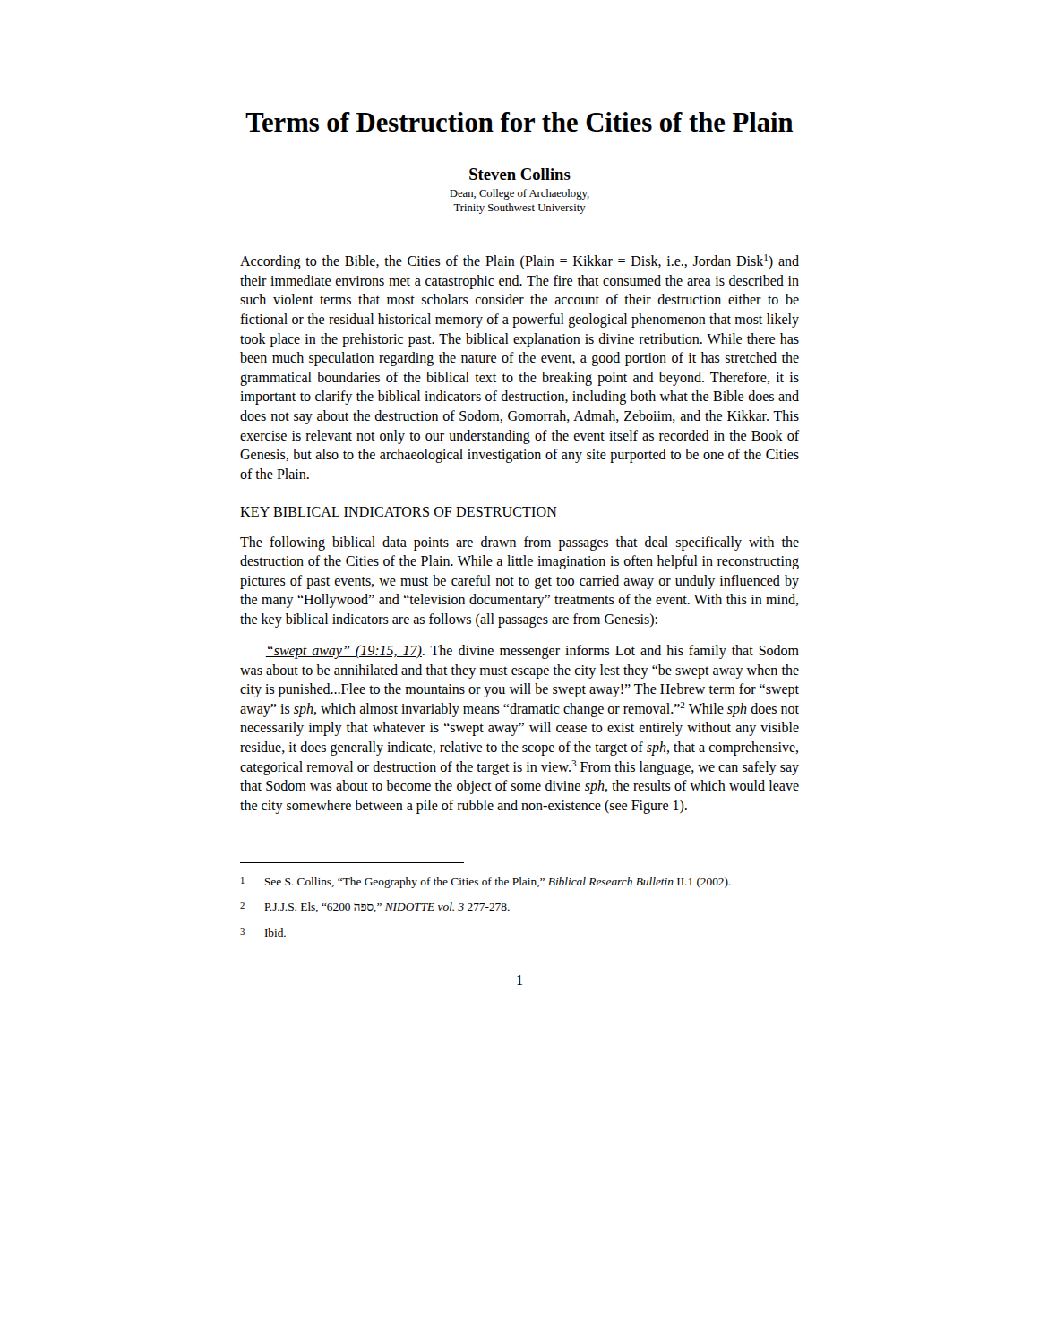Terms of Destruction for the Cities of the Plain
Steven Collins
Dean, College of Archaeology,
Trinity Southwest University
According to the Bible, the Cities of the Plain (Plain = Kikkar = Disk, i.e., Jordan Disk1) and their immediate environs met a catastrophic end. The fire that consumed the area is described in such violent terms that most scholars consider the account of their destruction either to be fictional or the residual historical memory of a powerful geological phenomenon that most likely took place in the prehistoric past. The biblical explanation is divine retribution. While there has been much speculation regarding the nature of the event, a good portion of it has stretched the grammatical boundaries of the biblical text to the breaking point and beyond. Therefore, it is important to clarify the biblical indicators of destruction, including both what the Bible does and does not say about the destruction of Sodom, Gomorrah, Admah, Zeboiim, and the Kikkar. This exercise is relevant not only to our understanding of the event itself as recorded in the Book of Genesis, but also to the archaeological investigation of any site purported to be one of the Cities of the Plain.
KEY BIBLICAL INDICATORS OF DESTRUCTION
The following biblical data points are drawn from passages that deal specifically with the destruction of the Cities of the Plain. While a little imagination is often helpful in reconstructing pictures of past events, we must be careful not to get too carried away or unduly influenced by the many “Hollywood” and “television documentary” treatments of the event. With this in mind, the key biblical indicators are as follows (all passages are from Genesis):
“swept away” (19:15, 17). The divine messenger informs Lot and his family that Sodom was about to be annihilated and that they must escape the city lest they “be swept away when the city is punished...Flee to the mountains or you will be swept away!” The Hebrew term for “swept away” is sph, which almost invariably means “dramatic change or removal.”2 While sph does not necessarily imply that whatever is “swept away” will cease to exist entirely without any visible residue, it does generally indicate, relative to the scope of the target of sph, that a comprehensive, categorical removal or destruction of the target is in view.3 From this language, we can safely say that Sodom was about to become the object of some divine sph, the results of which would leave the city somewhere between a pile of rubble and non-existence (see Figure 1).
1
See S. Collins, “The Geography of the Cities of the Plain,” Biblical Research Bulletin II.1 (2002).
2
P.J.J.S. Els, “6200 ספה,” NIDOTTE vol. 3 277-278.
3
Ibid.
1